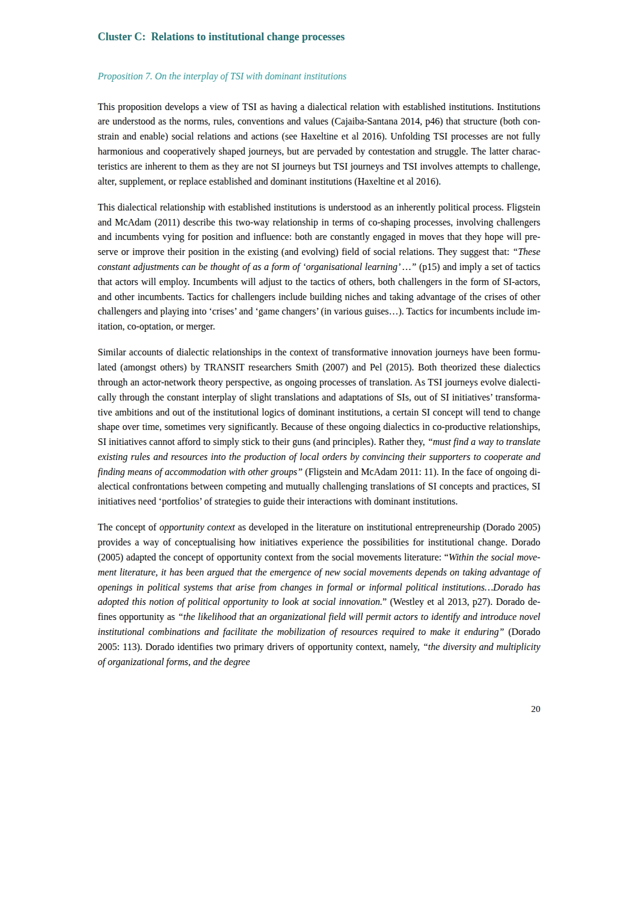Cluster C: Relations to institutional change processes
Proposition 7. On the interplay of TSI with dominant institutions
This proposition develops a view of TSI as having a dialectical relation with established institutions. Institutions are understood as the norms, rules, conventions and values (Cajaiba-Santana 2014, p46) that structure (both constrain and enable) social relations and actions (see Haxeltine et al 2016). Unfolding TSI processes are not fully harmonious and cooperatively shaped journeys, but are pervaded by contestation and struggle. The latter characteristics are inherent to them as they are not SI journeys but TSI journeys and TSI involves attempts to challenge, alter, supplement, or replace established and dominant institutions (Haxeltine et al 2016).
This dialectical relationship with established institutions is understood as an inherently political process. Fligstein and McAdam (2011) describe this two-way relationship in terms of co-shaping processes, involving challengers and incumbents vying for position and influence: both are constantly engaged in moves that they hope will preserve or improve their position in the existing (and evolving) field of social relations. They suggest that: “These constant adjustments can be thought of as a form of ‘organisational learning’ …” (p15) and imply a set of tactics that actors will employ. Incumbents will adjust to the tactics of others, both challengers in the form of SI-actors, and other incumbents. Tactics for challengers include building niches and taking advantage of the crises of other challengers and playing into ‘crises’ and ‘game changers’ (in various guises…). Tactics for incumbents include imitation, co-optation, or merger.
Similar accounts of dialectic relationships in the context of transformative innovation journeys have been formulated (amongst others) by TRANSIT researchers Smith (2007) and Pel (2015). Both theorized these dialectics through an actor-network theory perspective, as ongoing processes of translation. As TSI journeys evolve dialectically through the constant interplay of slight translations and adaptations of SIs, out of SI initiatives’ transformative ambitions and out of the institutional logics of dominant institutions, a certain SI concept will tend to change shape over time, sometimes very significantly. Because of these ongoing dialectics in co-productive relationships, SI initiatives cannot afford to simply stick to their guns (and principles). Rather they, “must find a way to translate existing rules and resources into the production of local orders by convincing their supporters to cooperate and finding means of accommodation with other groups” (Fligstein and McAdam 2011: 11). In the face of ongoing dialectical confrontations between competing and mutually challenging translations of SI concepts and practices, SI initiatives need ‘portfolios’ of strategies to guide their interactions with dominant institutions.
The concept of opportunity context as developed in the literature on institutional entrepreneurship (Dorado 2005) provides a way of conceptualising how initiatives experience the possibilities for institutional change. Dorado (2005) adapted the concept of opportunity context from the social movements literature: “Within the social movement literature, it has been argued that the emergence of new social movements depends on taking advantage of openings in political systems that arise from changes in formal or informal political institutions…Dorado has adopted this notion of political opportunity to look at social innovation.” (Westley et al 2013, p27). Dorado defines opportunity as “the likelihood that an organizational field will permit actors to identify and introduce novel institutional combinations and facilitate the mobilization of resources required to make it enduring” (Dorado 2005: 113). Dorado identifies two primary drivers of opportunity context, namely, “the diversity and multiplicity of organizational forms, and the degree
20